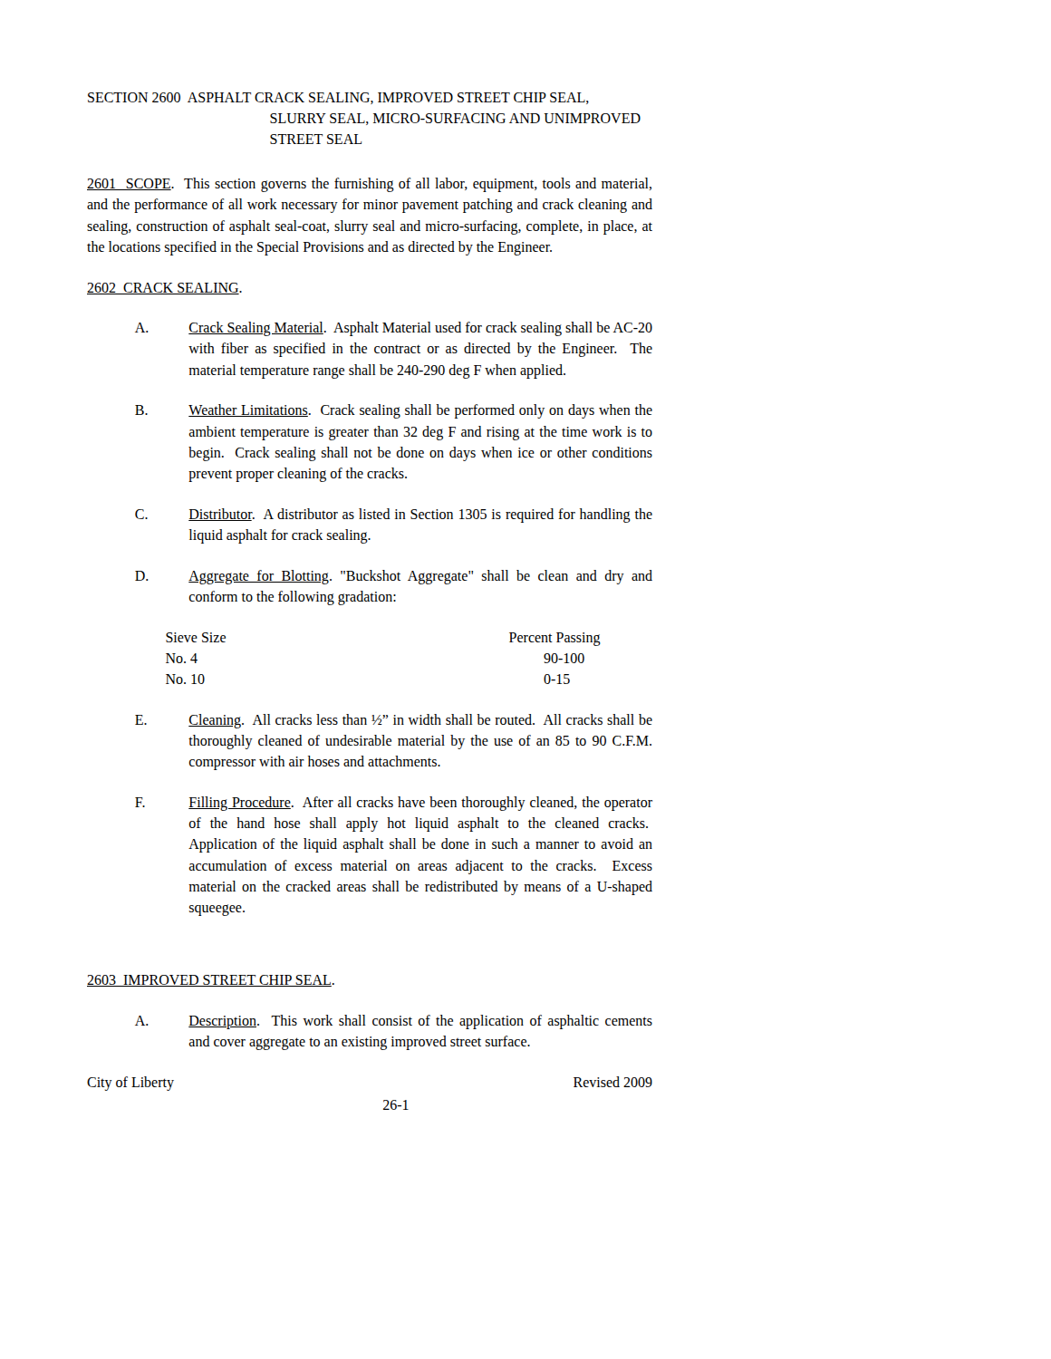SECTION 2600 ASPHALT CRACK SEALING, IMPROVED STREET CHIP SEAL, SLURRY SEAL, MICRO-SURFACING AND UNIMPROVED STREET SEAL
2601 SCOPE. This section governs the furnishing of all labor, equipment, tools and material, and the performance of all work necessary for minor pavement patching and crack cleaning and sealing, construction of asphalt seal-coat, slurry seal and micro-surfacing, complete, in place, at the locations specified in the Special Provisions and as directed by the Engineer.
2602 CRACK SEALING.
A.
Crack Sealing Material. Asphalt Material used for crack sealing shall be AC-20 with fiber as specified in the contract or as directed by the Engineer. The material temperature range shall be 240-290 deg F when applied.
B.
Weather Limitations. Crack sealing shall be performed only on days when the ambient temperature is greater than 32 deg F and rising at the time work is to begin. Crack sealing shall not be done on days when ice or other conditions prevent proper cleaning of the cracks.
C.
Distributor. A distributor as listed in Section 1305 is required for handling the liquid asphalt for crack sealing.
D.
Aggregate for Blotting. "Buckshot Aggregate" shall be clean and dry and conform to the following gradation:
| Sieve Size | Percent Passing |
| No. 4 | 90-100 |
| No. 10 | 0-15 |
E.
Cleaning. All cracks less than ½” in width shall be routed. All cracks shall be thoroughly cleaned of undesirable material by the use of an 85 to 90 C.F.M. compressor with air hoses and attachments.
F.
Filling Procedure. After all cracks have been thoroughly cleaned, the operator of the hand hose shall apply hot liquid asphalt to the cleaned cracks. Application of the liquid asphalt shall be done in such a manner to avoid an accumulation of excess material on areas adjacent to the cracks. Excess material on the cracked areas shall be redistributed by means of a U-shaped squeegee.
2603 IMPROVED STREET CHIP SEAL.
A.
Description. This work shall consist of the application of asphaltic cements and cover aggregate to an existing improved street surface.
City of Liberty Revised 2009
26-1